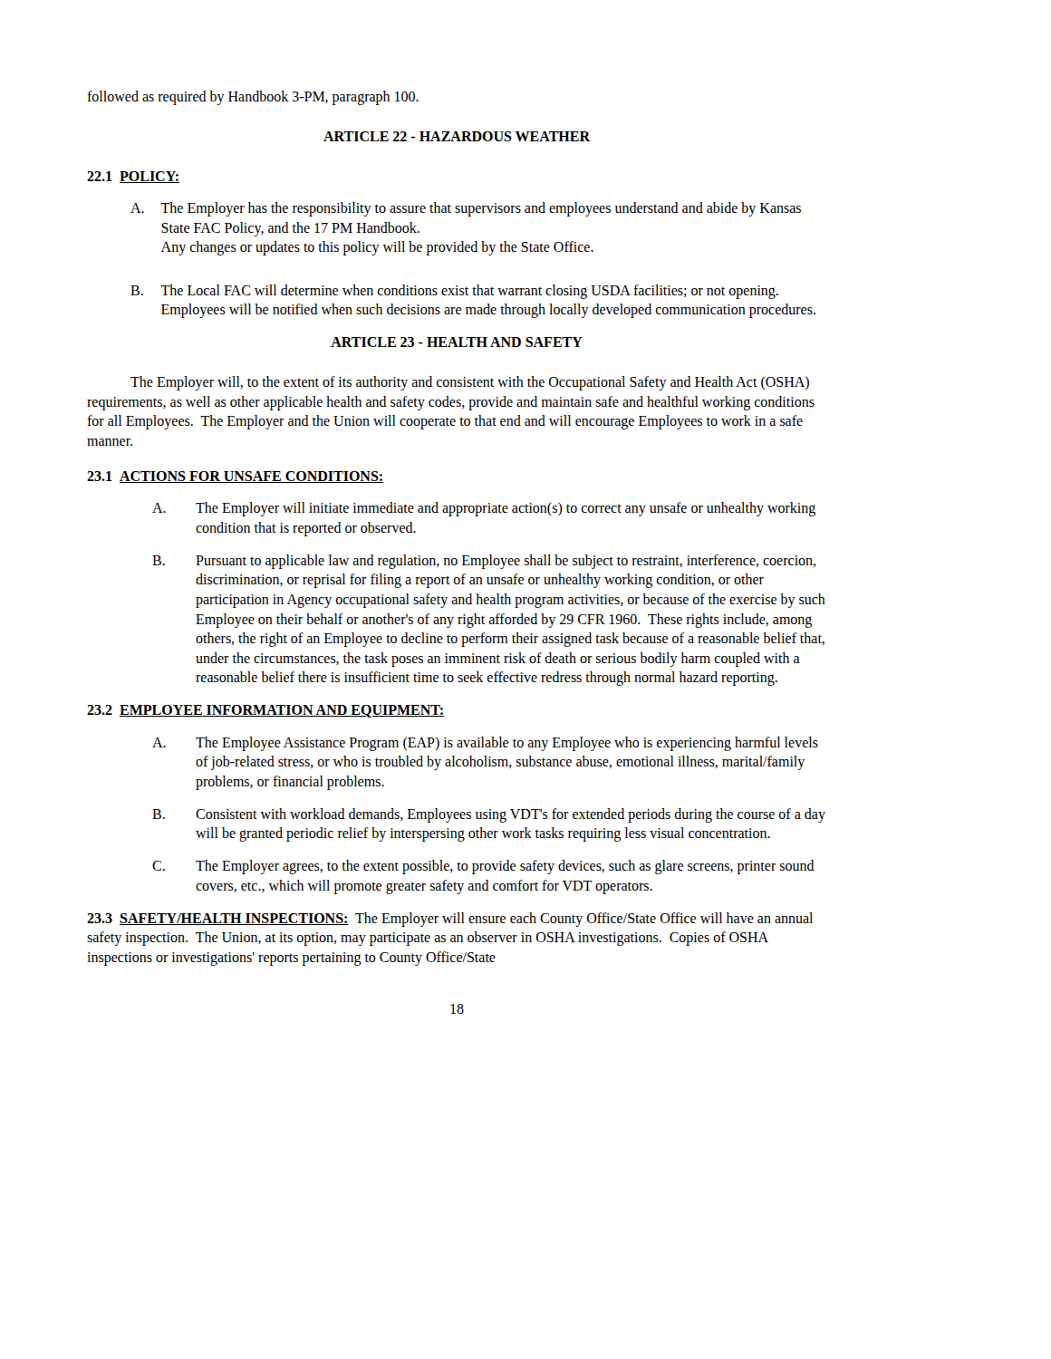followed as required by Handbook 3-PM, paragraph 100.
ARTICLE 22 - HAZARDOUS WEATHER
22.1 POLICY:
A.
The Employer has the responsibility to assure that supervisors and employees understand and abide by Kansas State FAC Policy, and the 17 PM Handbook.
Any changes or updates to this policy will be provided by the State Office.
B.
The Local FAC will determine when conditions exist that warrant closing USDA facilities; or not opening. Employees will be notified when such decisions are made through locally developed communication procedures.
ARTICLE 23 - HEALTH AND SAFETY
The Employer will, to the extent of its authority and consistent with the Occupational Safety and Health Act (OSHA) requirements, as well as other applicable health and safety codes, provide and maintain safe and healthful working conditions for all Employees. The Employer and the Union will cooperate to that end and will encourage Employees to work in a safe manner.
23.1 ACTIONS FOR UNSAFE CONDITIONS:
A.
The Employer will initiate immediate and appropriate action(s) to correct any unsafe or unhealthy working condition that is reported or observed.
B.
Pursuant to applicable law and regulation, no Employee shall be subject to restraint, interference, coercion, discrimination, or reprisal for filing a report of an unsafe or unhealthy working condition, or other participation in Agency occupational safety and health program activities, or because of the exercise by such Employee on their behalf or another's of any right afforded by 29 CFR 1960. These rights include, among others, the right of an Employee to decline to perform their assigned task because of a reasonable belief that, under the circumstances, the task poses an imminent risk of death or serious bodily harm coupled with a reasonable belief there is insufficient time to seek effective redress through normal hazard reporting.
23.2 EMPLOYEE INFORMATION AND EQUIPMENT:
A.
The Employee Assistance Program (EAP) is available to any Employee who is experiencing harmful levels of job-related stress, or who is troubled by alcoholism, substance abuse, emotional illness, marital/family problems, or financial problems.
B.
Consistent with workload demands, Employees using VDT's for extended periods during the course of a day will be granted periodic relief by interspersing other work tasks requiring less visual concentration.
C.
The Employer agrees, to the extent possible, to provide safety devices, such as glare screens, printer sound covers, etc., which will promote greater safety and comfort for VDT operators.
23.3 SAFETY/HEALTH INSPECTIONS: The Employer will ensure each County Office/State Office will have an annual safety inspection. The Union, at its option, may participate as an observer in OSHA investigations. Copies of OSHA inspections or investigations' reports pertaining to County Office/State
18